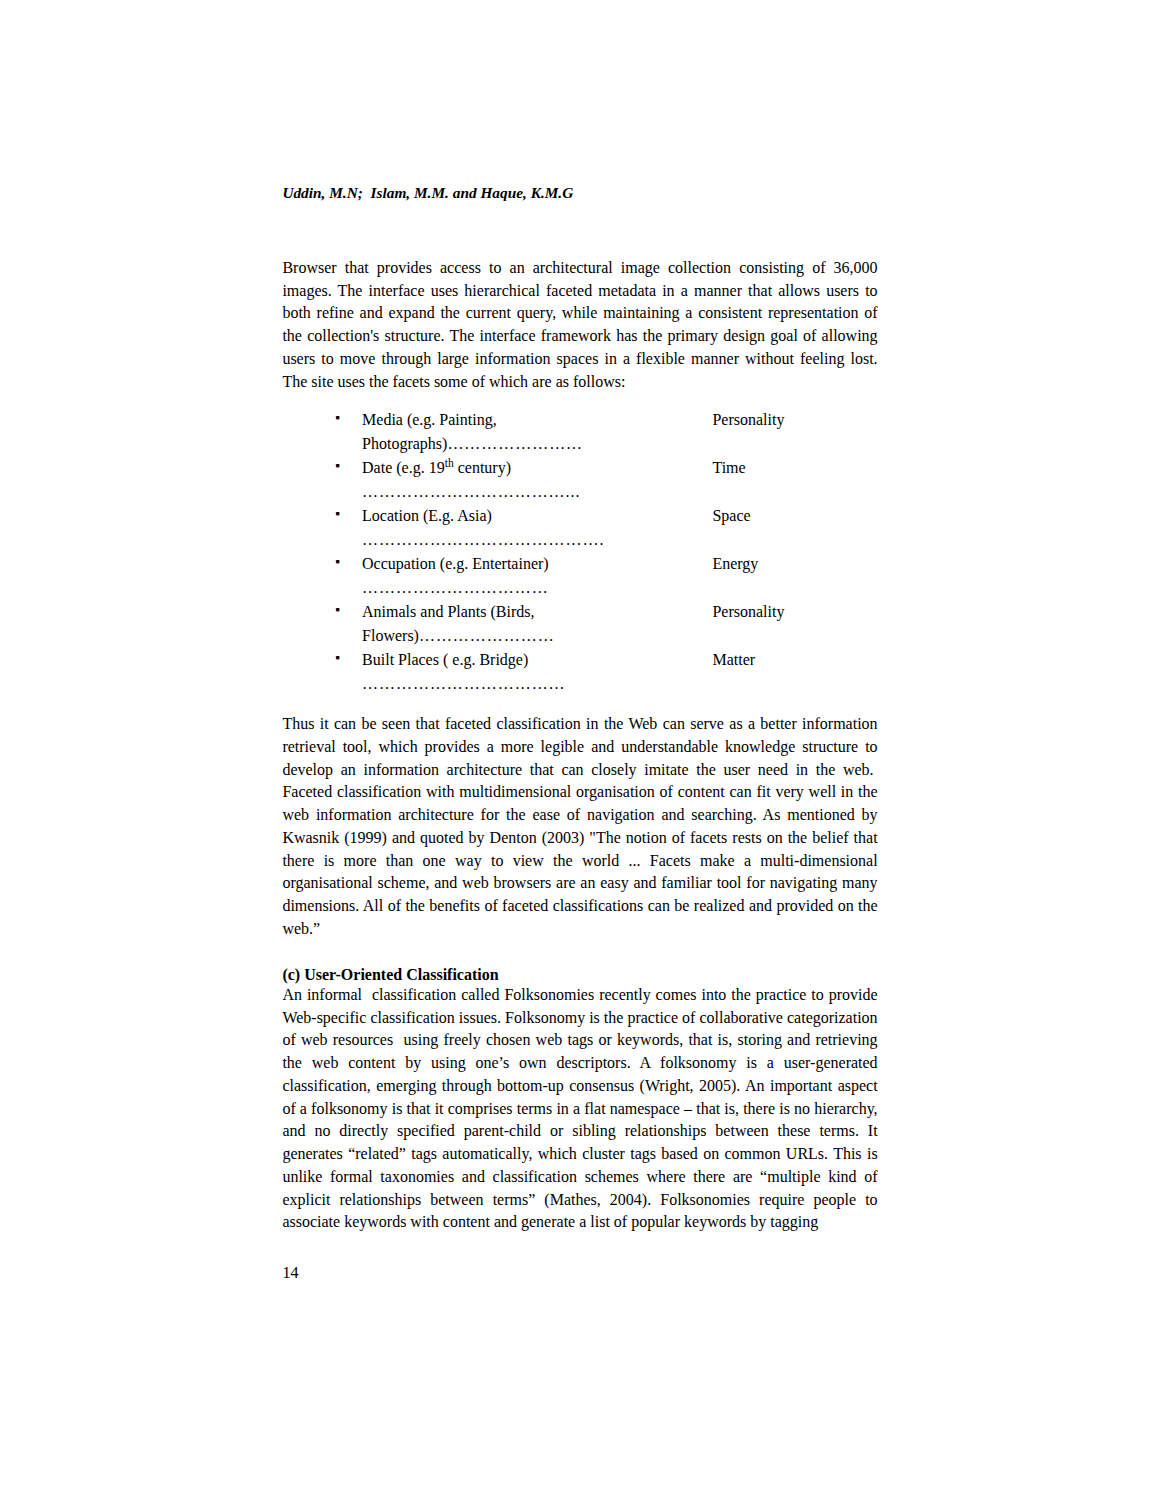Uddin, M.N; Islam, M.M. and Haque, K.M.G
Browser that provides access to an architectural image collection consisting of 36,000 images. The interface uses hierarchical faceted metadata in a manner that allows users to both refine and expand the current query, while maintaining a consistent representation of the collection's structure. The interface framework has the primary design goal of allowing users to move through large information spaces in a flexible manner without feeling lost. The site uses the facets some of which are as follows:
Media (e.g. Painting, Photographs)…………………… Personality
Date (e.g. 19th century) ………………………………... Time
Location (E.g. Asia) ……………………………………. Space
Occupation (e.g. Entertainer) …………………………… Energy
Animals and Plants (Birds, Flowers)…………………… Personality
Built Places ( e.g. Bridge) ……………………………… Matter
Thus it can be seen that faceted classification in the Web can serve as a better information retrieval tool, which provides a more legible and understandable knowledge structure to develop an information architecture that can closely imitate the user need in the web. Faceted classification with multidimensional organisation of content can fit very well in the web information architecture for the ease of navigation and searching. As mentioned by Kwasnik (1999) and quoted by Denton (2003) "The notion of facets rests on the belief that there is more than one way to view the world ... Facets make a multi-dimensional organisational scheme, and web browsers are an easy and familiar tool for navigating many dimensions. All of the benefits of faceted classifications can be realized and provided on the web.”
(c) User-Oriented Classification
An informal classification called Folksonomies recently comes into the practice to provide Web-specific classification issues. Folksonomy is the practice of collaborative categorization of web resources using freely chosen web tags or keywords, that is, storing and retrieving the web content by using one’s own descriptors. A folksonomy is a user-generated classification, emerging through bottom-up consensus (Wright, 2005). An important aspect of a folksonomy is that it comprises terms in a flat namespace – that is, there is no hierarchy, and no directly specified parent-child or sibling relationships between these terms. It generates “related” tags automatically, which cluster tags based on common URLs. This is unlike formal taxonomies and classification schemes where there are “multiple kind of explicit relationships between terms” (Mathes, 2004). Folksonomies require people to associate keywords with content and generate a list of popular keywords by tagging
14